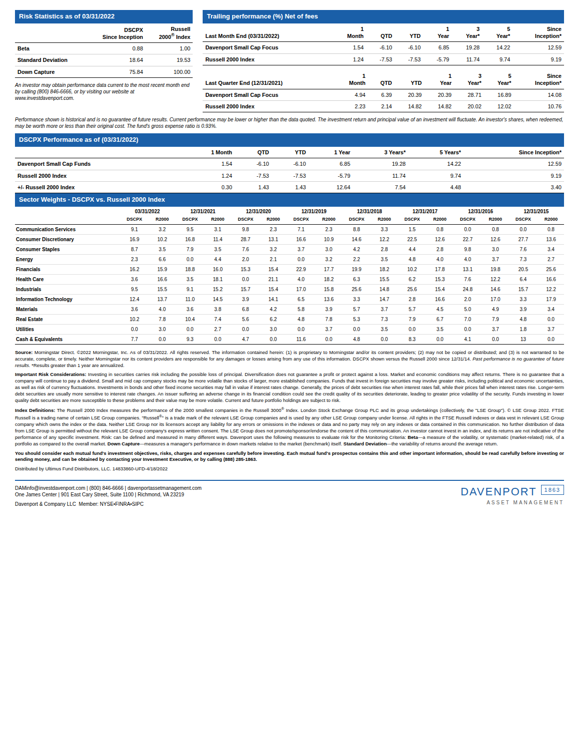Risk Statistics as of 03/31/2022
| | DSCPX Since Inception | Russell 2000 ® Index |
| --- | --- | --- |
| Beta | 0.88 | 1.00 |
| Standard Deviation | 18.64 | 19.53 |
| Down Capture | 75.84 | 100.00 |
An investor may obtain performance data current to the most recent month end by calling (800) 846-6666, or by visiting our website at www.investdavenport.com.
Trailing performance (%) Net of fees
| Last Month End (03/31/2022) | 1 Month | QTD | YTD | 1 Year | 3 Year* | 5 Year* | Since Inception* |
| --- | --- | --- | --- | --- | --- | --- | --- |
| Davenport Small Cap Focus | 1.54 | -6.10 | -6.10 | 6.85 | 19.28 | 14.22 | 12.59 |
| Russell 2000 Index | 1.24 | -7.53 | -7.53 | -5.79 | 11.74 | 9.74 | 9.19 |
| Last Quarter End (12/31/2021) | 1 Month | QTD | YTD | 1 Year | 3 Year* | 5 Year* | Since Inception* |
| --- | --- | --- | --- | --- | --- | --- | --- |
| Davenport Small Cap Focus | 4.94 | 6.39 | 20.39 | 20.39 | 28.71 | 16.89 | 14.08 |
| Russell 2000 Index | 2.23 | 2.14 | 14.82 | 14.82 | 20.02 | 12.02 | 10.76 |
Performance shown is historical and is no guarantee of future results. Current performance may be lower or higher than the data quoted. The investment return and principal value of an investment will fluctuate. An investor's shares, when redeemed, may be worth more or less than their original cost. The fund's gross expense ratio is 0.93%.
DSCPX Performance as of (03/31/2022)
| | 1 Month | QTD | YTD | 1 Year | 3 Years* | 5 Years* | Since Inception* |
| --- | --- | --- | --- | --- | --- | --- | --- |
| Davenport Small Cap Funds | 1.54 | -6.10 | -6.10 | 6.85 | 19.28 | 14.22 | 12.59 |
| Russell 2000 Index | 1.24 | -7.53 | -7.53 | -5.79 | 11.74 | 9.74 | 9.19 |
| +/- Russell 2000 Index | 0.30 | 1.43 | 1.43 | 12.64 | 7.54 | 4.48 | 3.40 |
Sector Weights - DSCPX vs. Russell 2000 Index
| | 03/31/2022 | 12/31/2021 | 12/31/2020 | 12/31/2019 | 12/31/2018 | 12/31/2017 | 12/31/2016 | 12/31/2015 |
| --- | --- | --- | --- | --- | --- | --- | --- | --- |
| | DSCPX | R2000 | DSCPX | R2000 | DSCPX | R2000 | DSCPX | R2000 | DSCPX | R2000 | DSCPX | R2000 | DSCPX | R2000 | DSCPX | R2000 |
| Communication Services | 9.1 | 3.2 | 9.5 | 3.1 | 9.8 | 2.3 | 7.1 | 2.3 | 8.8 | 3.3 | 1.5 | 0.8 | 0.0 | 0.8 | 0.0 | 0.8 |
| Consumer Discretionary | 16.9 | 10.2 | 16.8 | 11.4 | 28.7 | 13.1 | 16.6 | 10.9 | 14.6 | 12.2 | 22.5 | 12.6 | 22.7 | 12.6 | 27.7 | 13.6 |
| Consumer Staples | 8.7 | 3.5 | 7.9 | 3.5 | 7.6 | 3.2 | 3.7 | 3.0 | 4.2 | 2.8 | 4.4 | 2.8 | 9.8 | 3.0 | 7.6 | 3.4 |
| Energy | 2.3 | 6.6 | 0.0 | 4.4 | 2.0 | 2.1 | 0.0 | 3.2 | 2.2 | 3.5 | 4.8 | 4.0 | 4.0 | 3.7 | 7.3 | 2.7 |
| Financials | 16.2 | 15.9 | 18.8 | 16.0 | 15.3 | 15.4 | 22.9 | 17.7 | 19.9 | 18.2 | 10.2 | 17.8 | 13.1 | 19.8 | 20.5 | 25.6 |
| Health Care | 3.6 | 16.6 | 3.5 | 18.1 | 0.0 | 21.1 | 4.0 | 18.2 | 6.3 | 15.5 | 6.2 | 15.3 | 7.6 | 12.2 | 6.4 | 16.6 |
| Industrials | 9.5 | 15.5 | 9.1 | 15.2 | 15.7 | 15.4 | 17.0 | 15.8 | 25.6 | 14.8 | 25.6 | 15.4 | 24.8 | 14.6 | 15.7 | 12.2 |
| Information Technology | 12.4 | 13.7 | 11.0 | 14.5 | 3.9 | 14.1 | 6.5 | 13.6 | 3.3 | 14.7 | 2.8 | 16.6 | 2.0 | 17.0 | 3.3 | 17.9 |
| Materials | 3.6 | 4.0 | 3.6 | 3.8 | 6.8 | 4.2 | 5.8 | 3.9 | 5.7 | 3.7 | 5.7 | 4.5 | 5.0 | 4.9 | 3.9 | 3.4 |
| Real Estate | 10.2 | 7.8 | 10.4 | 7.4 | 5.6 | 6.2 | 4.8 | 7.8 | 5.3 | 7.3 | 7.9 | 6.7 | 7.0 | 7.9 | 4.8 | 0.0 |
| Utilities | 0.0 | 3.0 | 0.0 | 2.7 | 0.0 | 3.0 | 0.0 | 3.7 | 0.0 | 3.5 | 0.0 | 3.5 | 0.0 | 3.7 | 1.8 | 3.7 |
| Cash & Equivalents | 7.7 | 0.0 | 9.3 | 0.0 | 4.7 | 0.0 | 11.6 | 0.0 | 4.8 | 0.0 | 8.3 | 0.0 | 4.1 | 0.0 | 13 | 0.0 |
Source: Morningstar Direct. ©2022 Morningstar, Inc. As of 03/31/2022. All rights reserved. The information contained herein: (1) is proprietary to Morningstar and/or its content providers; (2) may not be copied or distributed; and (3) is not warranted to be accurate, complete, or timely. Neither Morningstar nor its content providers are responsible for any damages or losses arising from any use of this information. DSCPX shown versus the Russell 2000 since 12/31/14. Past performance is no guarantee of future results. *Results greater than 1 year are annualized.
Important Risk Considerations: Investing in securities carries risk including the possible loss of principal. Diversification does not guarantee a profit or protect against a loss. Market and economic conditions may affect returns. There is no guarantee that a company will continue to pay a dividend. Small and mid cap company stocks may be more volatile than stocks of larger, more established companies. Funds that invest in foreign securities may involve greater risks, including political and economic uncertainties, as well as risk of currency fluctuations. Investments in bonds and other fixed income securities may fall in value if interest rates change. Generally, the prices of debt securities rise when interest rates fall, while their prices fall when interest rates rise. Longer-term debt securities are usually more sensitive to interest rate changes. An issuer suffering an adverse change in its financial condition could see the credit quality of its securities deteriorate, leading to greater price volatility of the security. Funds investing in lower quality debt securities are more susceptible to these problems and their value may be more volatile. Current and future portfolio holdings are subject to risk.
Index Definitions: The Russell 2000 Index measures the performance of the 2000 smallest companies in the Russell 3000® Index. London Stock Exchange Group PLC and its group undertakings (collectively, the "LSE Group"). © LSE Group 2022. FTSE Russell is a trading name of certain LSE Group companies. "Russell®" is a trade mark of the relevant LSE Group companies and is used by any other LSE Group company under license. All rights in the FTSE Russell indexes or data vest in relevant LSE Group company which owns the index or the data. Neither LSE Group nor its licensors accept any liability for any errors or omissions in the indexes or data and no party may rely on any indexes or data contained in this communication. No further distribution of data from LSE Group is permitted without the relevant LSE Group company's express written consent. The LSE Group does not promote/sponsor/endorse the content of this communication. An investor cannot invest in an index, and its returns are not indicative of the performance of any specific investment. Risk: can be defined and measured in many different ways. Davenport uses the following measures to evaluate risk for the Monitoring Criteria: Beta—a measure of the volatility, or systematic (market-related) risk, of a portfolio as compared to the overall market. Down Capture—measures a manager's performance in down markets relative to the market (benchmark) itself. Standard Deviation—the variability of returns around the average return.
You should consider each mutual fund's investment objectives, risks, charges and expenses carefully before investing. Each mutual fund's prospectus contains this and other important information, should be read carefully before investing or sending money, and can be obtained by contacting your Investment Executive, or by calling (888) 285-1863.
Distributed by Ultimus Fund Distributors, LLC. 14833860-UFD-4/18/2022
DAMinfo@investdavenport.com | (800) 846-6666 | davenportassetmanagement.com
One James Center | 901 East Cary Street, Suite 1100 | Richmond, VA 23219
Davenport & Company LLC Member: NYSE•FINRA•SIPC
DAVENPORT1863
ASSET MANAGEMENT